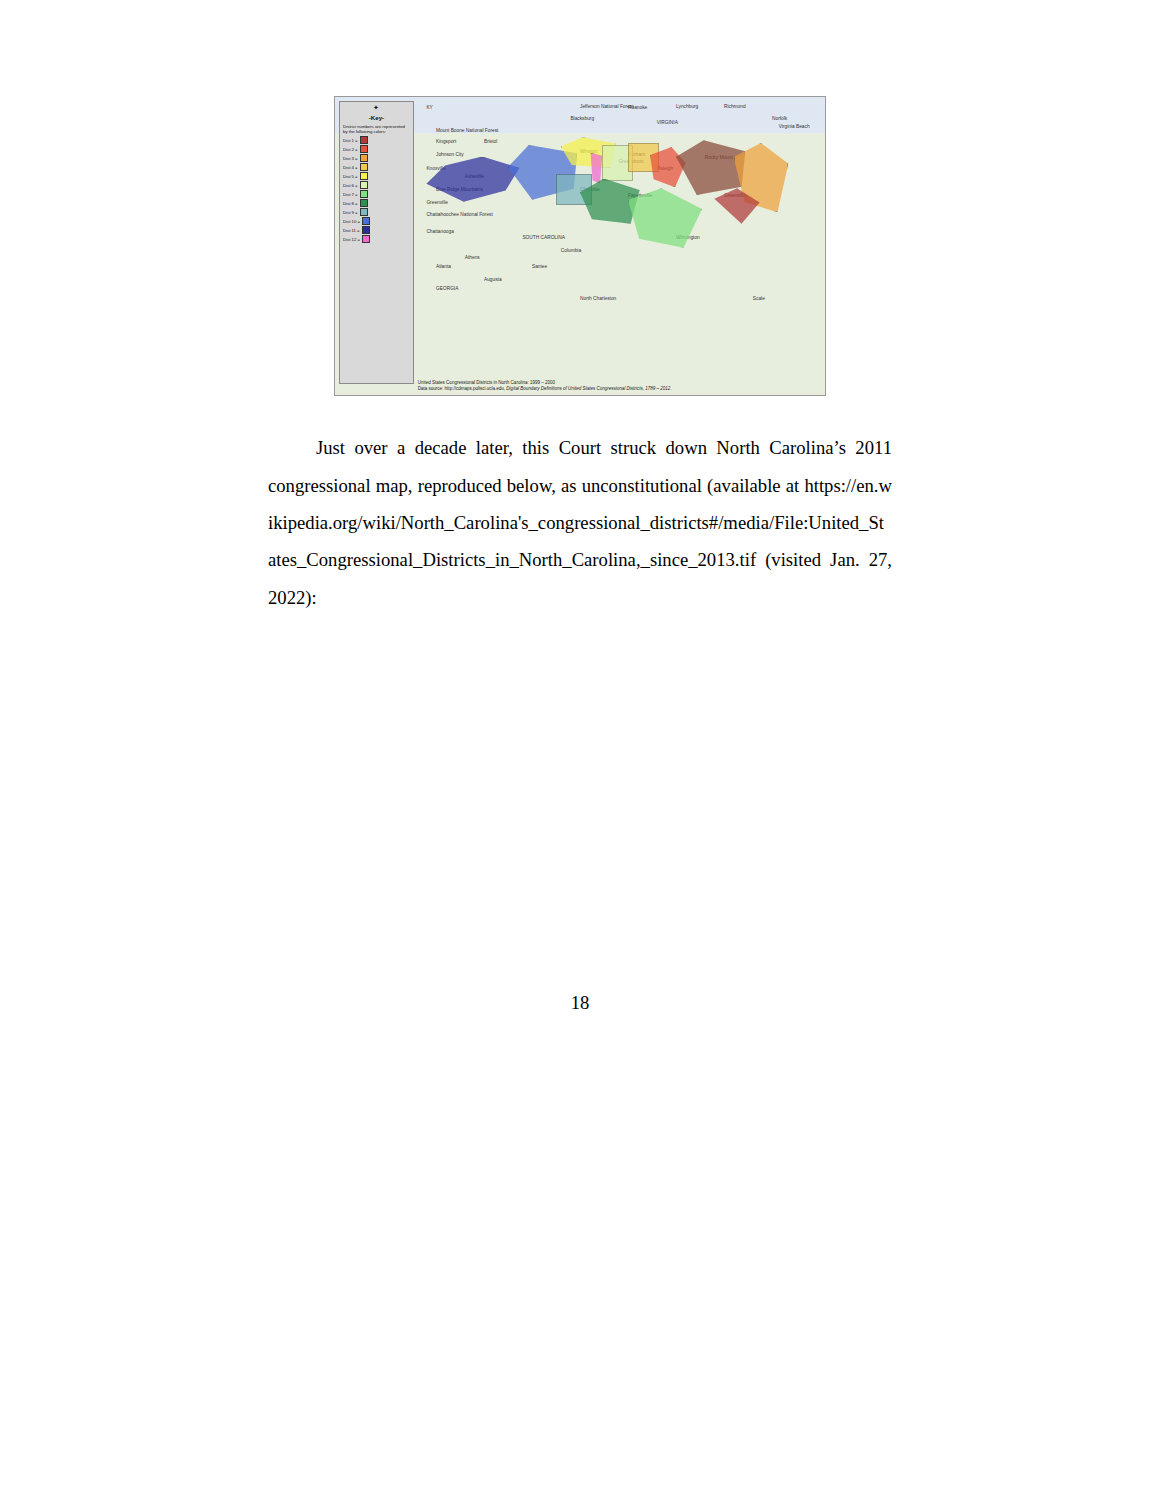✦
-Key-
District numbers are represented by the following colors:
Dist 1 =
Dist 2 =
Dist 3 =
Dist 4 =
Dist 5 =
Dist 6 =
Dist 7 =
Dist 8 =
Dist 9 =
Dist 10 =
Dist 11 =
Dist 12 =
KY Jefferson National Forest Roanoke Lynchburg Richmond Blacksburg VIRGINIA Norfolk Virginia Beach Mount Boone National Forest Kingsport Bristol Johnson City Knoxville Winston Durham Greensboro Raleigh Rocky Mount Asheville Blue Ridge Mountains Charlotte Fayetteville Greenville Greenville Chattahoochee National Forest Chattanooga SOUTH CAROLINA Columbia Wilmington Athens Atlanta Santee Augusta GEORGIA North Charleston Scale
United States Congressional Districts in North Carolina: 1999 – 2000
Data source: http://cdmaps.polisci.ucla.edu, Digital Boundary Definitions of United States Congressional Districts, 1789 – 2012.
Just over a decade later, this Court struck down North Carolina’s 2011 congressional map, reproduced below, as unconstitutional (available at https://en.wikipedia.org/wiki/North_Carolina's_congressional_districts#/media/File:United_States_Congressional_Districts_in_North_Carolina,_since_2013.tif (visited Jan. 27, 2022):
18